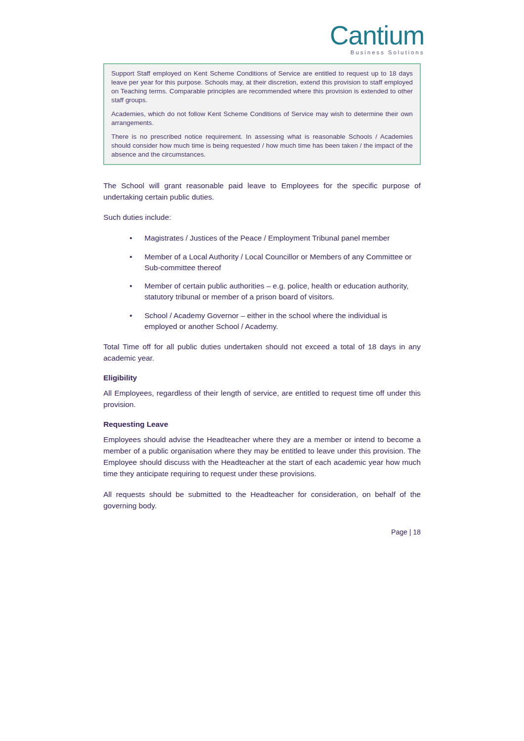Cantium
Business Solutions
Support Staff employed on Kent Scheme Conditions of Service are entitled to request up to 18 days leave per year for this purpose. Schools may, at their discretion, extend this provision to staff employed on Teaching terms. Comparable principles are recommended where this provision is extended to other staff groups.
Academies, which do not follow Kent Scheme Conditions of Service may wish to determine their own arrangements.
There is no prescribed notice requirement. In assessing what is reasonable Schools / Academies should consider how much time is being requested / how much time has been taken / the impact of the absence and the circumstances.
The School will grant reasonable paid leave to Employees for the specific purpose of undertaking certain public duties.
Such duties include:
Magistrates / Justices of the Peace / Employment Tribunal panel member
Member of a Local Authority / Local Councillor or Members of any Committee or Sub-committee thereof
Member of certain public authorities – e.g. police, health or education authority, statutory tribunal or member of a prison board of visitors.
School / Academy Governor – either in the school where the individual is employed or another School / Academy.
Total Time off for all public duties undertaken should not exceed a total of 18 days in any academic year.
Eligibility
All Employees, regardless of their length of service, are entitled to request time off under this provision.
Requesting Leave
Employees should advise the Headteacher where they are a member or intend to become a member of a public organisation where they may be entitled to leave under this provision. The Employee should discuss with the Headteacher at the start of each academic year how much time they anticipate requiring to request under these provisions.
All requests should be submitted to the Headteacher for consideration, on behalf of the governing body.
Page | 18